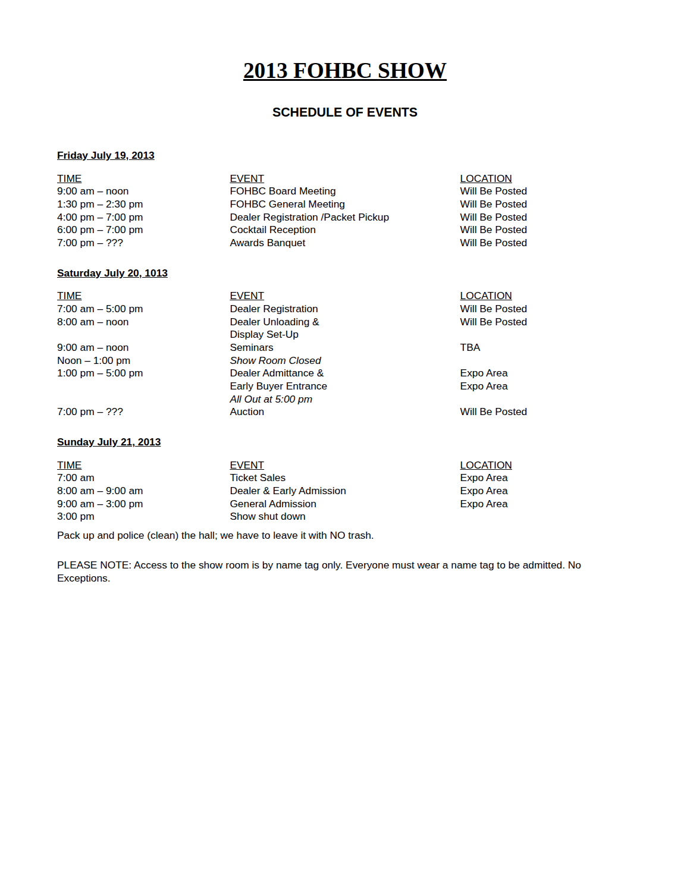2013 FOHBC SHOW
SCHEDULE OF EVENTS
Friday July 19, 2013
| TIME | EVENT | LOCATION |
| --- | --- | --- |
| 9:00 am – noon | FOHBC Board Meeting | Will Be Posted |
| 1:30 pm – 2:30 pm | FOHBC General Meeting | Will Be Posted |
| 4:00 pm – 7:00 pm | Dealer Registration /Packet Pickup | Will Be Posted |
| 6:00 pm – 7:00 pm | Cocktail Reception | Will Be Posted |
| 7:00 pm – ??? | Awards Banquet | Will Be Posted |
Saturday July 20, 1013
| TIME | EVENT | LOCATION |
| --- | --- | --- |
| 7:00 am – 5:00 pm | Dealer Registration | Will Be Posted |
| 8:00 am – noon | Dealer Unloading & Display Set-Up | Will Be Posted |
| 9:00 am – noon | Seminars | TBA |
| Noon – 1:00 pm | Show Room Closed | |
| 1:00 pm – 5:00 pm | Dealer Admittance & | Expo Area |
| | Early Buyer Entrance | Expo Area |
| | All Out at 5:00 pm | |
| 7:00 pm – ??? | Auction | Will Be Posted |
Sunday July 21, 2013
| TIME | EVENT | LOCATION |
| --- | --- | --- |
| 7:00 am | Ticket Sales | Expo Area |
| 8:00 am – 9:00 am | Dealer & Early Admission | Expo Area |
| 9:00 am – 3:00 pm | General Admission | Expo Area |
| 3:00 pm | Show shut down | |
Pack up and police (clean) the hall; we have to leave it with NO trash.
PLEASE NOTE: Access to the show room is by name tag only. Everyone must wear a name tag to be admitted. No Exceptions.